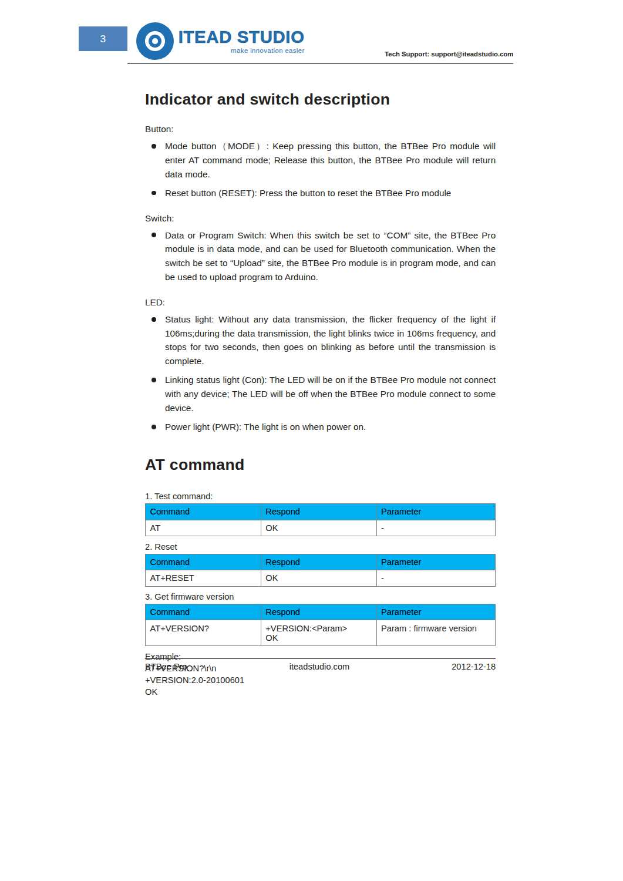3
ITEAD STUDIO
make innovation easier
Tech Support: support@iteadstudio.com
Indicator and switch description
Button:
Mode button（MODE）: Keep pressing this button, the BTBee Pro module will enter AT command mode; Release this button, the BTBee Pro module will return data mode.
Reset button (RESET): Press the button to reset the BTBee Pro module
Switch:
Data or Program Switch: When this switch be set to “COM” site, the BTBee Pro module is in data mode, and can be used for Bluetooth communication. When the switch be set to “Upload” site, the BTBee Pro module is in program mode, and can be used to upload program to Arduino.
LED:
Status light: Without any data transmission, the flicker frequency of the light if 106ms;during the data transmission, the light blinks twice in 106ms frequency, and stops for two seconds, then goes on blinking as before until the transmission is complete.
Linking status light (Con): The LED will be on if the BTBee Pro module not connect with any device; The LED will be off when the BTBee Pro module connect to some device.
Power light (PWR): The light is on when power on.
AT command
1. Test command:
| Command | Respond | Parameter |
| --- | --- | --- |
| AT | OK | - |
2. Reset
| Command | Respond | Parameter |
| --- | --- | --- |
| AT+RESET | OK | - |
3. Get firmware version
| Command | Respond | Parameter |
| --- | --- | --- |
| AT+VERSION? | +VERSION:<Param> OK | Param : firmware version |
Example:
AT+VERSION?\r\n
+VERSION:2.0-20100601
OK
BTBee Pro iteadstudio.com 2012-12-18